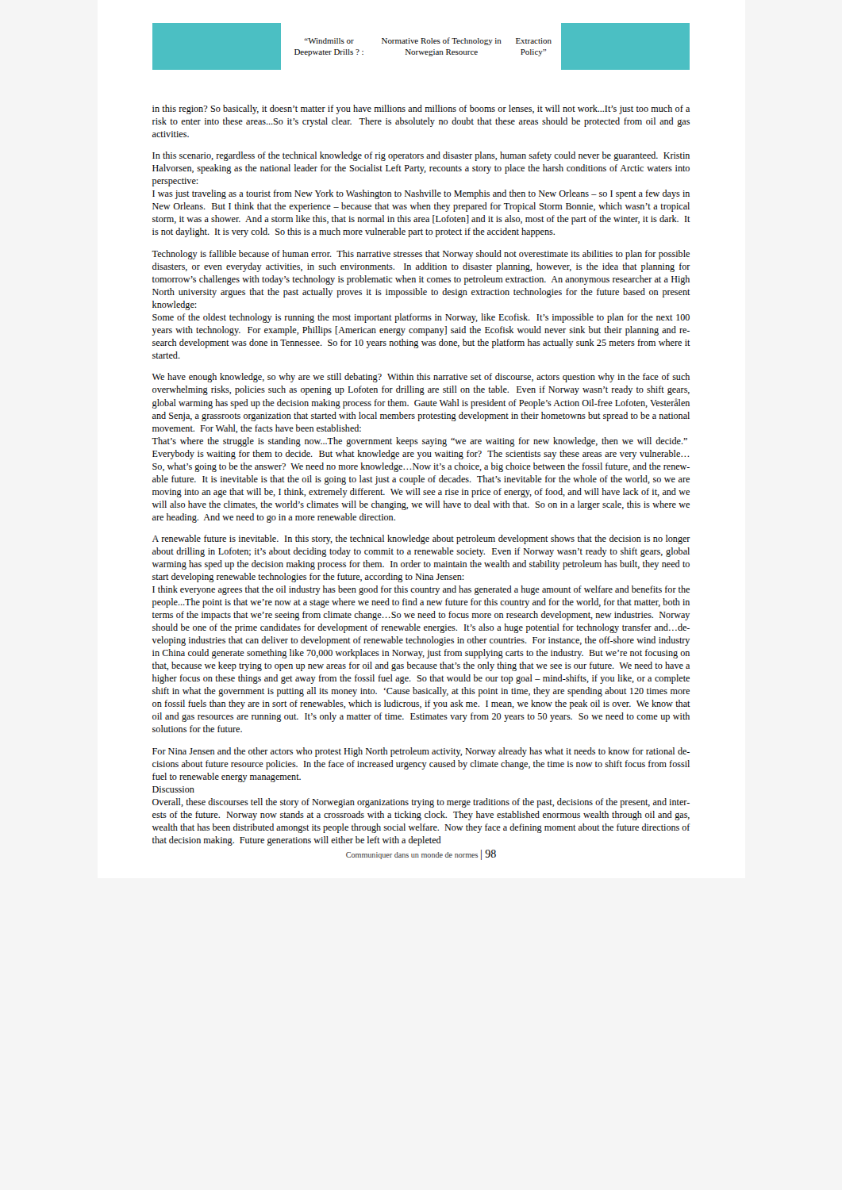“Windmills or Deepwater Drills ? : Normative Roles of Technology in Norwegian Resource Extraction Policy”
in this region? So basically, it doesn’t matter if you have millions and millions of booms or lenses, it will not work...It’s just too much of a risk to enter into these areas...So it’s crystal clear. There is absolutely no doubt that these areas should be protected from oil and gas activities.
In this scenario, regardless of the technical knowledge of rig operators and disaster plans, human safety could never be guaranteed. Kristin Halvorsen, speaking as the national leader for the Socialist Left Party, recounts a story to place the harsh conditions of Arctic waters into perspective:
I was just traveling as a tourist from New York to Washington to Nashville to Memphis and then to New Orleans – so I spent a few days in New Orleans. But I think that the experience – because that was when they prepared for Tropical Storm Bonnie, which wasn’t a tropical storm, it was a shower. And a storm like this, that is normal in this area [Lofoten] and it is also, most of the part of the winter, it is dark. It is not daylight. It is very cold. So this is a much more vulnerable part to protect if the accident happens.
Technology is fallible because of human error. This narrative stresses that Norway should not overestimate its abilities to plan for possible disasters, or even everyday activities, in such environments. In addition to disaster planning, however, is the idea that planning for tomorrow’s challenges with today’s technology is problematic when it comes to petroleum extraction. An anonymous researcher at a High North university argues that the past actually proves it is impossible to design extraction technologies for the future based on present knowledge:
Some of the oldest technology is running the most important platforms in Norway, like Ecofisk. It’s impossible to plan for the next 100 years with technology. For example, Phillips [American energy company] said the Ecofisk would never sink but their planning and research development was done in Tennessee. So for 10 years nothing was done, but the platform has actually sunk 25 meters from where it started.
We have enough knowledge, so why are we still debating? Within this narrative set of discourse, actors question why in the face of such overwhelming risks, policies such as opening up Lofoten for drilling are still on the table. Even if Norway wasn’t ready to shift gears, global warming has sped up the decision making process for them. Gaute Wahl is president of People’s Action Oil-free Lofoten, Vesterålen and Senja, a grassroots organization that started with local members protesting development in their hometowns but spread to be a national movement. For Wahl, the facts have been established:
That’s where the struggle is standing now...The government keeps saying “we are waiting for new knowledge, then we will decide.” Everybody is waiting for them to decide. But what knowledge are you waiting for? The scientists say these areas are very vulnerable… So, what’s going to be the answer? We need no more knowledge…Now it’s a choice, a big choice between the fossil future, and the renewable future. It is inevitable is that the oil is going to last just a couple of decades. That’s inevitable for the whole of the world, so we are moving into an age that will be, I think, extremely different. We will see a rise in price of energy, of food, and will have lack of it, and we will also have the climates, the world’s climates will be changing, we will have to deal with that. So on in a larger scale, this is where we are heading. And we need to go in a more renewable direction.
A renewable future is inevitable. In this story, the technical knowledge about petroleum development shows that the decision is no longer about drilling in Lofoten; it’s about deciding today to commit to a renewable society. Even if Norway wasn’t ready to shift gears, global warming has sped up the decision making process for them. In order to maintain the wealth and stability petroleum has built, they need to start developing renewable technologies for the future, according to Nina Jensen:
I think everyone agrees that the oil industry has been good for this country and has generated a huge amount of welfare and benefits for the people...The point is that we’re now at a stage where we need to find a new future for this country and for the world, for that matter, both in terms of the impacts that we’re seeing from climate change…So we need to focus more on research development, new industries. Norway should be one of the prime candidates for development of renewable energies. It’s also a huge potential for technology transfer and…developing industries that can deliver to development of renewable technologies in other countries. For instance, the off-shore wind industry in China could generate something like 70,000 workplaces in Norway, just from supplying carts to the industry. But we’re not focusing on that, because we keep trying to open up new areas for oil and gas because that’s the only thing that we see is our future. We need to have a higher focus on these things and get away from the fossil fuel age. So that would be our top goal – mind-shifts, if you like, or a complete shift in what the government is putting all its money into. ‘Cause basically, at this point in time, they are spending about 120 times more on fossil fuels than they are in sort of renewables, which is ludicrous, if you ask me. I mean, we know the peak oil is over. We know that oil and gas resources are running out. It’s only a matter of time. Estimates vary from 20 years to 50 years. So we need to come up with solutions for the future.
For Nina Jensen and the other actors who protest High North petroleum activity, Norway already has what it needs to know for rational decisions about future resource policies. In the face of increased urgency caused by climate change, the time is now to shift focus from fossil fuel to renewable energy management.
Discussion
Overall, these discourses tell the story of Norwegian organizations trying to merge traditions of the past, decisions of the present, and interests of the future. Norway now stands at a crossroads with a ticking clock. They have established enormous wealth through oil and gas, wealth that has been distributed amongst its people through social welfare. Now they face a defining moment about the future directions of that decision making. Future generations will either be left with a depleted
Communiquer dans un monde de normes | 98